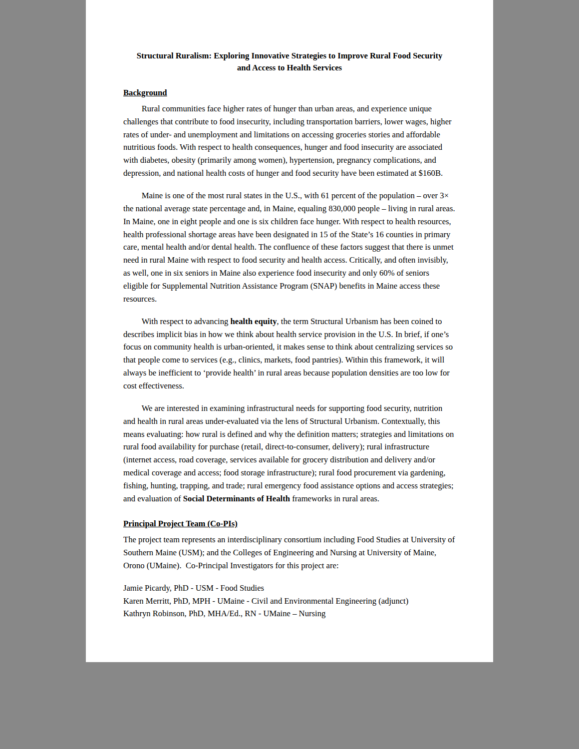Structural Ruralism: Exploring Innovative Strategies to Improve Rural Food Security and Access to Health Services
Background
Rural communities face higher rates of hunger than urban areas, and experience unique challenges that contribute to food insecurity, including transportation barriers, lower wages, higher rates of under- and unemployment and limitations on accessing groceries stories and affordable nutritious foods. With respect to health consequences, hunger and food insecurity are associated with diabetes, obesity (primarily among women), hypertension, pregnancy complications, and depression, and national health costs of hunger and food security have been estimated at $160B.
Maine is one of the most rural states in the U.S., with 61 percent of the population – over 3× the national average state percentage and, in Maine, equaling 830,000 people – living in rural areas. In Maine, one in eight people and one is six children face hunger. With respect to health resources, health professional shortage areas have been designated in 15 of the State’s 16 counties in primary care, mental health and/or dental health. The confluence of these factors suggest that there is unmet need in rural Maine with respect to food security and health access. Critically, and often invisibly, as well, one in six seniors in Maine also experience food insecurity and only 60% of seniors eligible for Supplemental Nutrition Assistance Program (SNAP) benefits in Maine access these resources.
With respect to advancing health equity, the term Structural Urbanism has been coined to describes implicit bias in how we think about health service provision in the U.S. In brief, if one’s focus on community health is urban-oriented, it makes sense to think about centralizing services so that people come to services (e.g., clinics, markets, food pantries). Within this framework, it will always be inefficient to ‘provide health’ in rural areas because population densities are too low for cost effectiveness.
We are interested in examining infrastructural needs for supporting food security, nutrition and health in rural areas under-evaluated via the lens of Structural Urbanism. Contextually, this means evaluating: how rural is defined and why the definition matters; strategies and limitations on rural food availability for purchase (retail, direct-to-consumer, delivery); rural infrastructure (internet access, road coverage, services available for grocery distribution and delivery and/or medical coverage and access; food storage infrastructure); rural food procurement via gardening, fishing, hunting, trapping, and trade; rural emergency food assistance options and access strategies; and evaluation of Social Determinants of Health frameworks in rural areas.
Principal Project Team (Co-PIs)
The project team represents an interdisciplinary consortium including Food Studies at University of Southern Maine (USM); and the Colleges of Engineering and Nursing at University of Maine, Orono (UMaine). Co-Principal Investigators for this project are:
Jamie Picardy, PhD - USM - Food Studies
Karen Merritt, PhD, MPH - UMaine - Civil and Environmental Engineering (adjunct)
Kathryn Robinson, PhD, MHA/Ed., RN - UMaine – Nursing